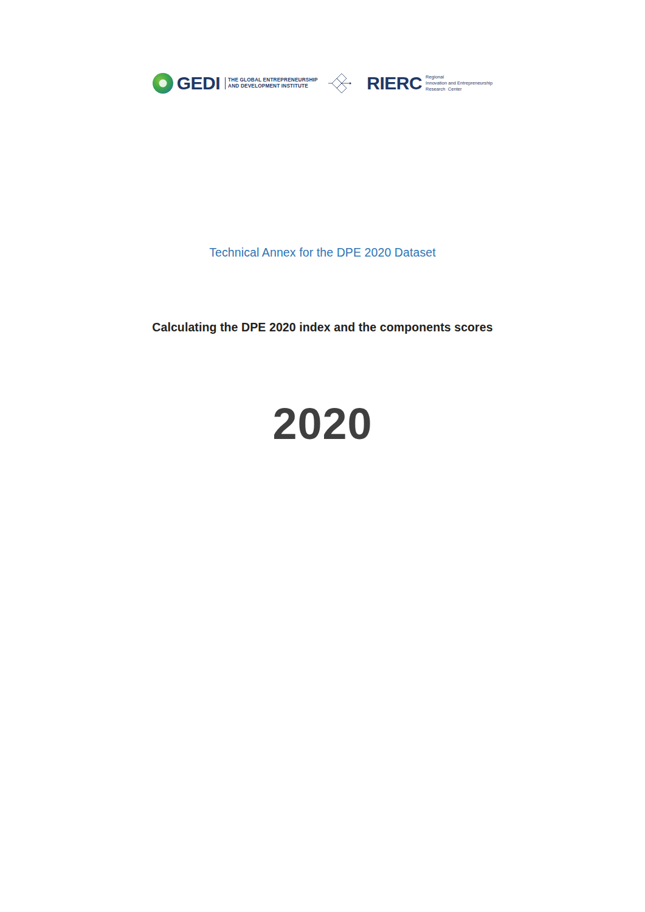GEDI
The Global Entrepreneurship
and Development Institute
RIERC
Regional
Innovation and Entrepreneurship
Research Center
Technical Annex for the DPE 2020 Dataset
Calculating the DPE 2020 index and the components scores
2020